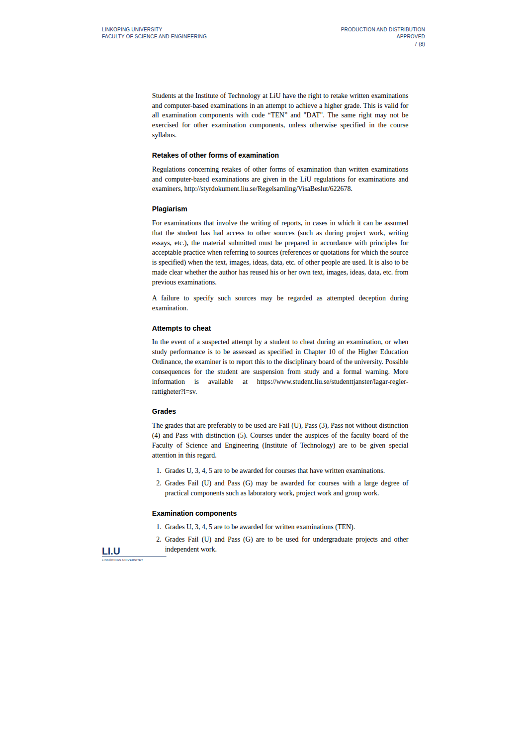LINKÖPING UNIVERSITY
FACULTY OF SCIENCE AND ENGINEERING
PRODUCTION AND DISTRIBUTION
APPROVED
7 (8)
Students at the Institute of Technology at LiU have the right to retake written examinations and computer-based examinations in an attempt to achieve a higher grade. This is valid for all examination components with code “TEN” and "DAT". The same right may not be exercised for other examination components, unless otherwise specified in the course syllabus.
Retakes of other forms of examination
Regulations concerning retakes of other forms of examination than written examinations and computer-based examinations are given in the LiU regulations for examinations and examiners, http://styrdokument.liu.se/Regelsamling/VisaBeslut/622678.
Plagiarism
For examinations that involve the writing of reports, in cases in which it can be assumed that the student has had access to other sources (such as during project work, writing essays, etc.), the material submitted must be prepared in accordance with principles for acceptable practice when referring to sources (references or quotations for which the source is specified) when the text, images, ideas, data, etc. of other people are used. It is also to be made clear whether the author has reused his or her own text, images, ideas, data, etc. from previous examinations.
A failure to specify such sources may be regarded as attempted deception during examination.
Attempts to cheat
In the event of a suspected attempt by a student to cheat during an examination, or when study performance is to be assessed as specified in Chapter 10 of the Higher Education Ordinance, the examiner is to report this to the disciplinary board of the university. Possible consequences for the student are suspension from study and a formal warning. More information is available at https://www.student.liu.se/studenttjanster/lagar-regler-rattigheter?l=sv.
Grades
The grades that are preferably to be used are Fail (U), Pass (3), Pass not without distinction (4) and Pass with distinction (5). Courses under the auspices of the faculty board of the Faculty of Science and Engineering (Institute of Technology) are to be given special attention in this regard.
Grades U, 3, 4, 5 are to be awarded for courses that have written examinations.
Grades Fail (U) and Pass (G) may be awarded for courses with a large degree of practical components such as laboratory work, project work and group work.
Examination components
Grades U, 3, 4, 5 are to be awarded for written examinations (TEN).
Grades Fail (U) and Pass (G) are to be used for undergraduate projects and other independent work.
LI.U LINKÖPINGS UNIVERSITET